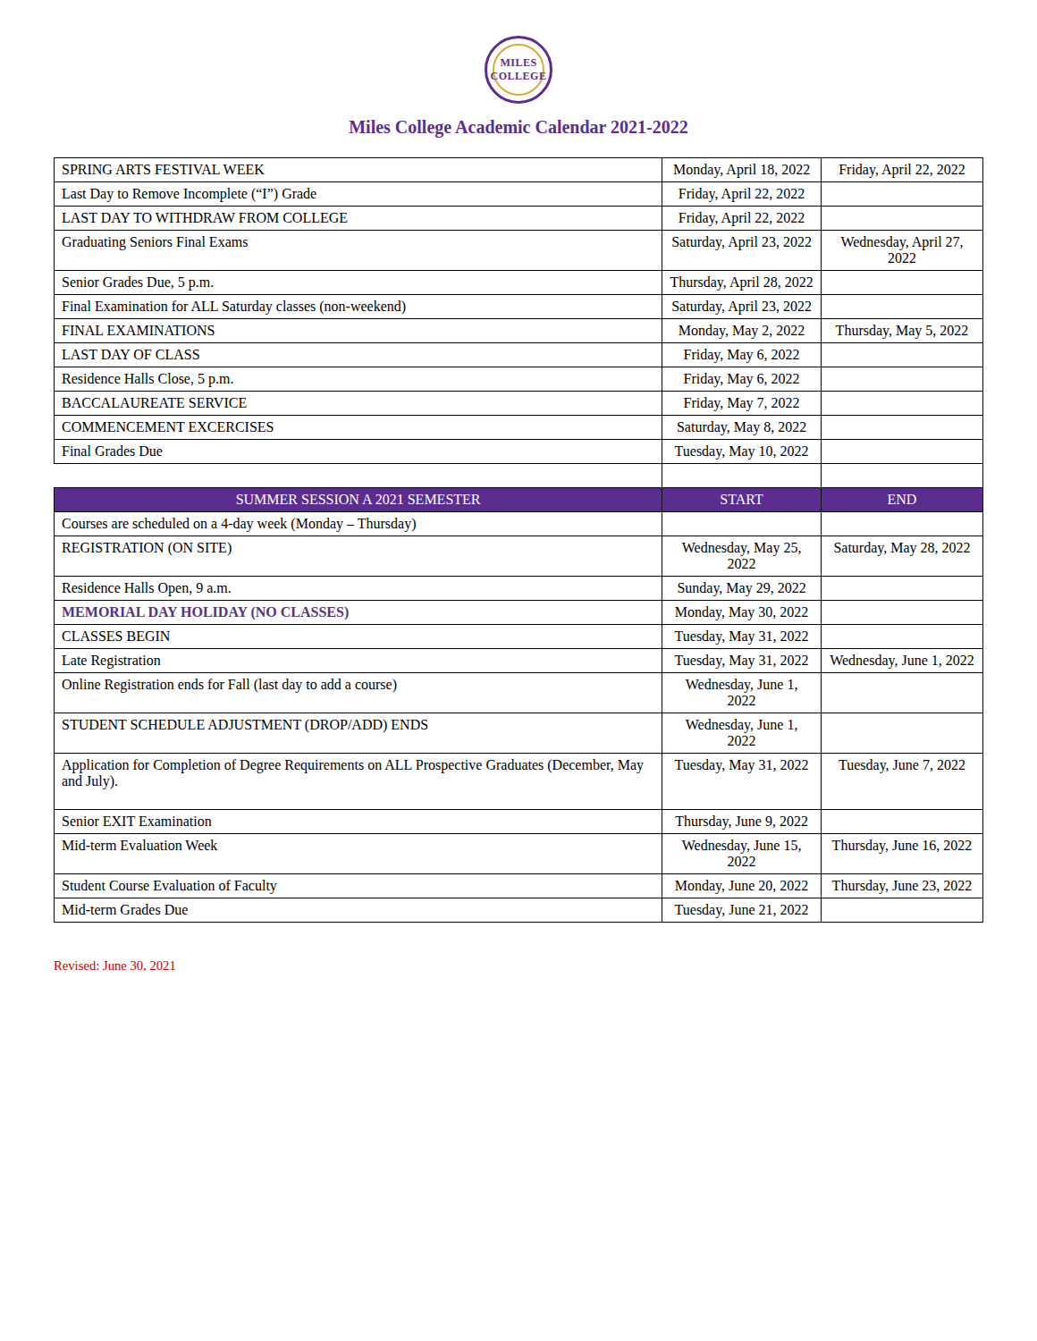MILES
COLLEGE
Miles College Academic Calendar 2021-2022
| SPRING ARTS FESTIVAL WEEK | Monday, April 18, 2022 | Friday, April 22, 2022 |
| Last Day to Remove Incomplete (“I”) Grade | Friday, April 22, 2022 | |
| LAST DAY TO WITHDRAW FROM COLLEGE | Friday, April 22, 2022 | |
| Graduating Seniors Final Exams | Saturday, April 23, 2022 | Wednesday, April 27, 2022 |
| Senior Grades Due, 5 p.m. | Thursday, April 28, 2022 | |
| Final Examination for ALL Saturday classes (non-weekend) | Saturday, April 23, 2022 | |
| FINAL EXAMINATIONS | Monday, May 2, 2022 | Thursday, May 5, 2022 |
| LAST DAY OF CLASS | Friday, May 6, 2022 | |
| Residence Halls Close, 5 p.m. | Friday, May 6, 2022 | |
| BACCALAUREATE SERVICE | Friday, May 7, 2022 | |
| COMMENCEMENT EXCERCISES | Saturday, May 8, 2022 | |
| Final Grades Due | Tuesday, May 10, 2022 | |
| SUMMER SESSION A 2021 SEMESTER | START | END |
| Courses are scheduled on a 4-day week (Monday – Thursday) | | |
| REGISTRATION (ON SITE) | Wednesday, May 25, 2022 | Saturday, May 28, 2022 |
| Residence Halls Open, 9 a.m. | Sunday, May 29, 2022 | |
| MEMORIAL DAY HOLIDAY (NO CLASSES) | Monday, May 30, 2022 | |
| CLASSES BEGIN | Tuesday, May 31, 2022 | |
| Late Registration | Tuesday, May 31, 2022 | Wednesday, June 1, 2022 |
| Online Registration ends for Fall (last day to add a course) | Wednesday, June 1, 2022 | |
| STUDENT SCHEDULE ADJUSTMENT (DROP/ADD) ENDS | Wednesday, June 1, 2022 | |
| Application for Completion of Degree Requirements on ALL Prospective Graduates (December, May and July). | Tuesday, May 31, 2022 | Tuesday, June 7, 2022 |
| Senior EXIT Examination | Thursday, June 9, 2022 | |
| Mid-term Evaluation Week | Wednesday, June 15, 2022 | Thursday, June 16, 2022 |
| Student Course Evaluation of Faculty | Monday, June 20, 2022 | Thursday, June 23, 2022 |
| Mid-term Grades Due | Tuesday, June 21, 2022 | |
Revised: June 30, 2021